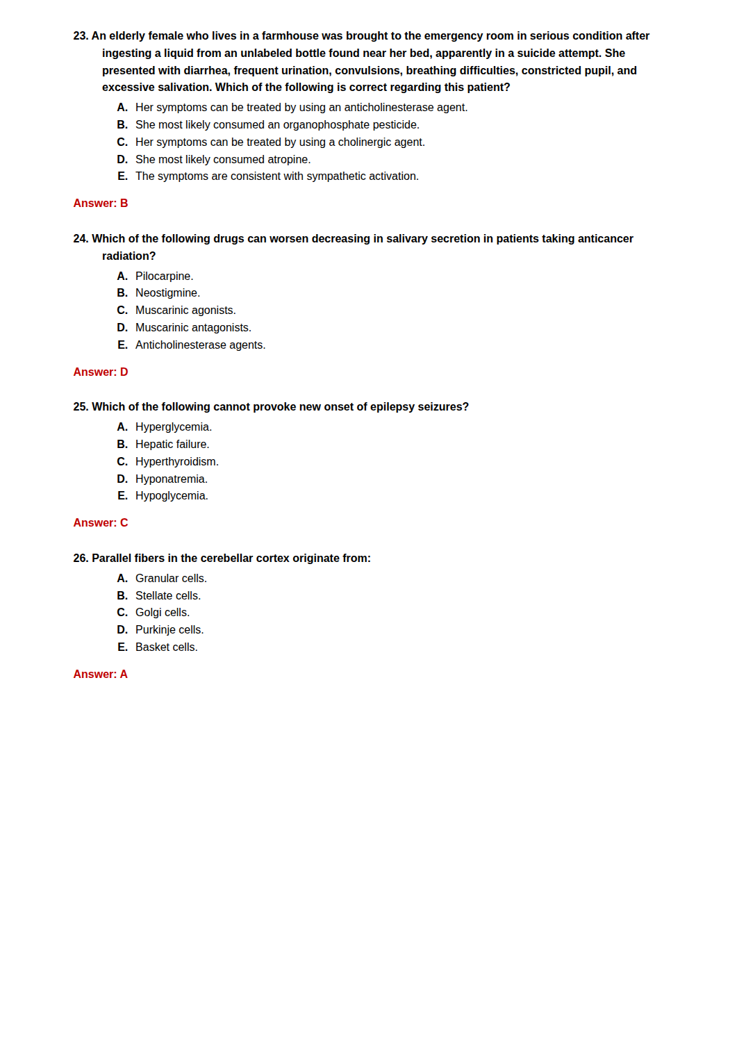An elderly female who lives in a farmhouse was brought to the emergency room in serious condition after ingesting a liquid from an unlabeled bottle found near her bed, apparently in a suicide attempt. She presented with diarrhea, frequent urination, convulsions, breathing difficulties, constricted pupil, and excessive salivation. Which of the following is correct regarding this patient?
Her symptoms can be treated by using an anticholinesterase agent.
She most likely consumed an organophosphate pesticide.
Her symptoms can be treated by using a cholinergic agent.
She most likely consumed atropine.
The symptoms are consistent with sympathetic activation.
Answer: B
Which of the following drugs can worsen decreasing in salivary secretion in patients taking anticancer radiation?
Pilocarpine.
Neostigmine.
Muscarinic agonists.
Muscarinic antagonists.
Anticholinesterase agents.
Answer: D
Which of the following cannot provoke new onset of epilepsy seizures?
Hyperglycemia.
Hepatic failure.
Hyperthyroidism.
Hyponatremia.
Hypoglycemia.
Answer: C
Parallel fibers in the cerebellar cortex originate from:
Granular cells.
Stellate cells.
Golgi cells.
Purkinje cells.
Basket cells.
Answer: A